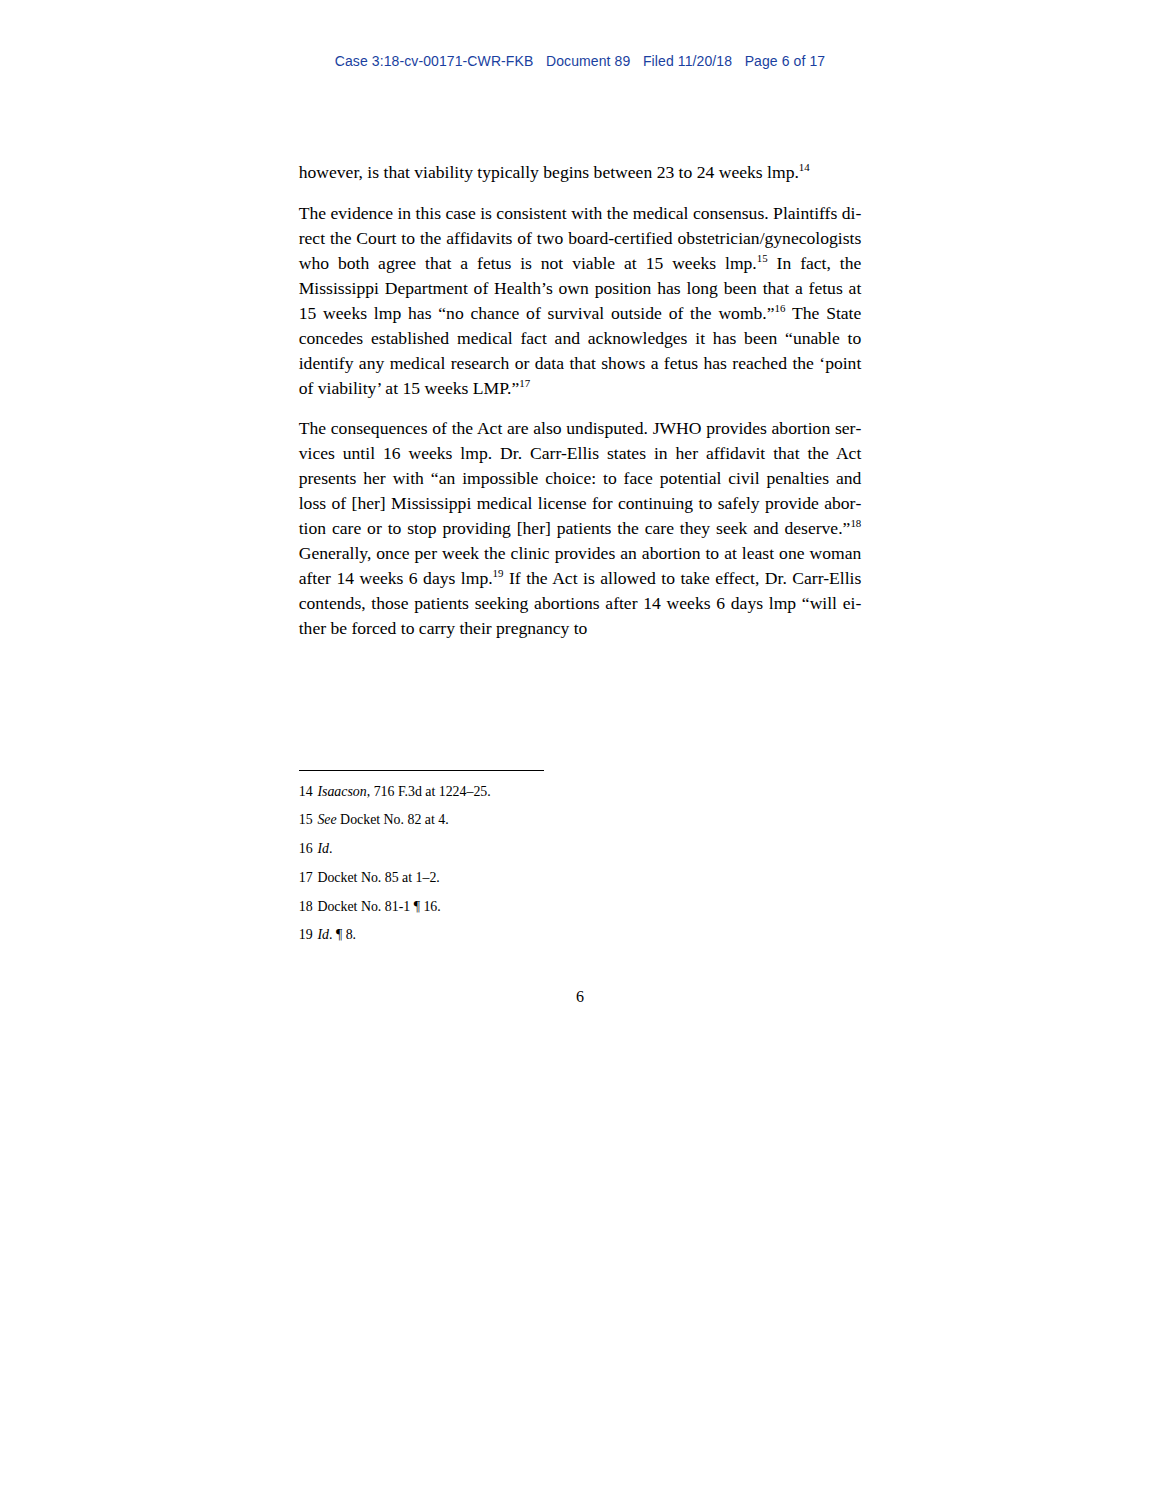Case 3:18-cv-00171-CWR-FKB Document 89 Filed 11/20/18 Page 6 of 17
however, is that viability typically begins between 23 to 24 weeks lmp.14
The evidence in this case is consistent with the medical consensus. Plaintiffs direct the Court to the affidavits of two board-certified obstetrician/gynecologists who both agree that a fetus is not viable at 15 weeks lmp.15 In fact, the Mississippi Department of Health’s own position has long been that a fetus at 15 weeks lmp has “no chance of survival outside of the womb.”16 The State concedes established medical fact and acknowledges it has been “unable to identify any medical research or data that shows a fetus has reached the ‘point of viability’ at 15 weeks LMP.”17
The consequences of the Act are also undisputed. JWHO provides abortion services until 16 weeks lmp. Dr. Carr-Ellis states in her affidavit that the Act presents her with “an impossible choice: to face potential civil penalties and loss of [her] Mississippi medical license for continuing to safely provide abortion care or to stop providing [her] patients the care they seek and deserve.”18 Generally, once per week the clinic provides an abortion to at least one woman after 14 weeks 6 days lmp.19 If the Act is allowed to take effect, Dr. Carr-Ellis contends, those patients seeking abortions after 14 weeks 6 days lmp “will either be forced to carry their pregnancy to
14 Isaacson, 716 F.3d at 1224–25.
15 See Docket No. 82 at 4.
16 Id.
17 Docket No. 85 at 1–2.
18 Docket No. 81-1 ¶ 16.
19 Id. ¶ 8.
6